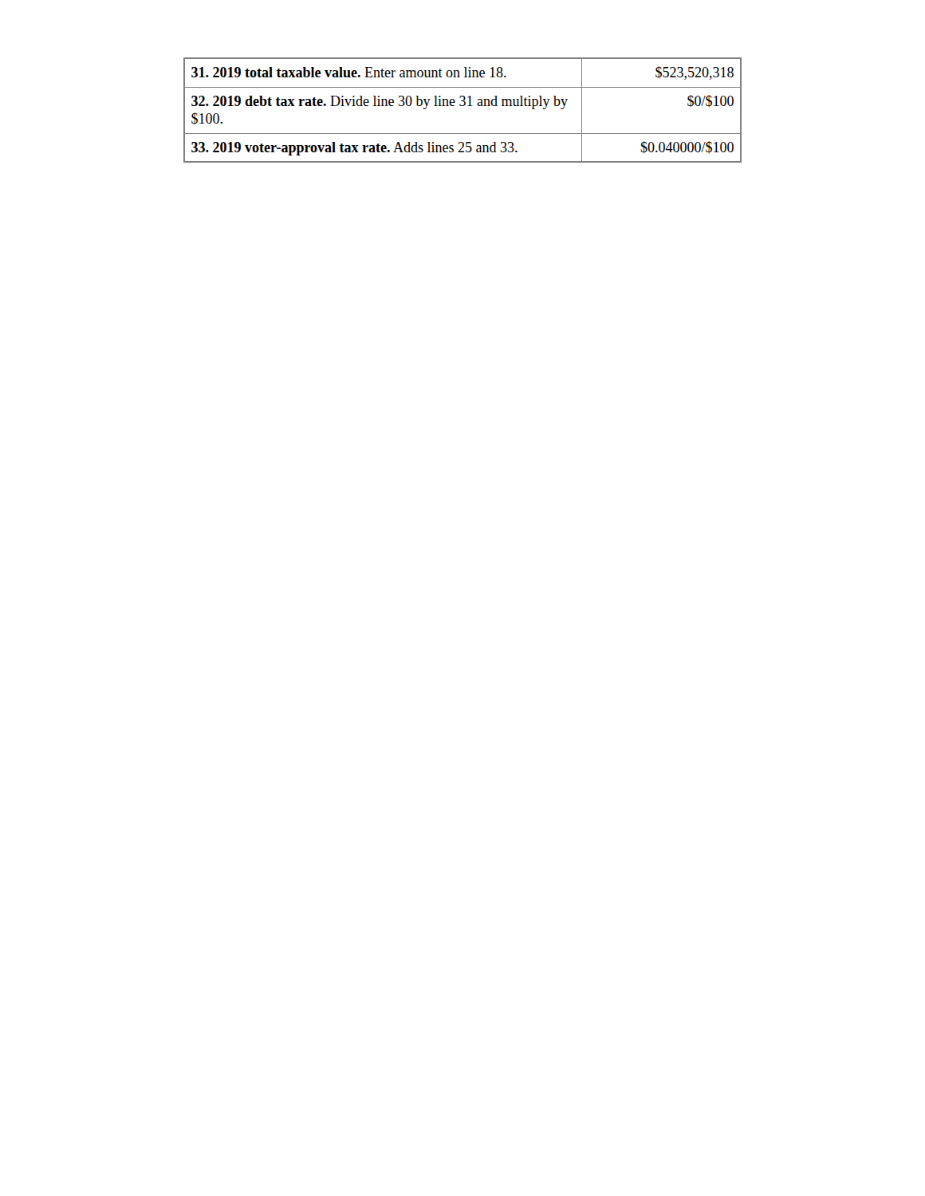| 31. 2019 total taxable value. Enter amount on line 18. | $523,520,318 |
| 32. 2019 debt tax rate. Divide line 30 by line 31 and multiply by $100. | $0/$100 |
| 33. 2019 voter-approval tax rate. Adds lines 25 and 33. | $0.040000/$100 |